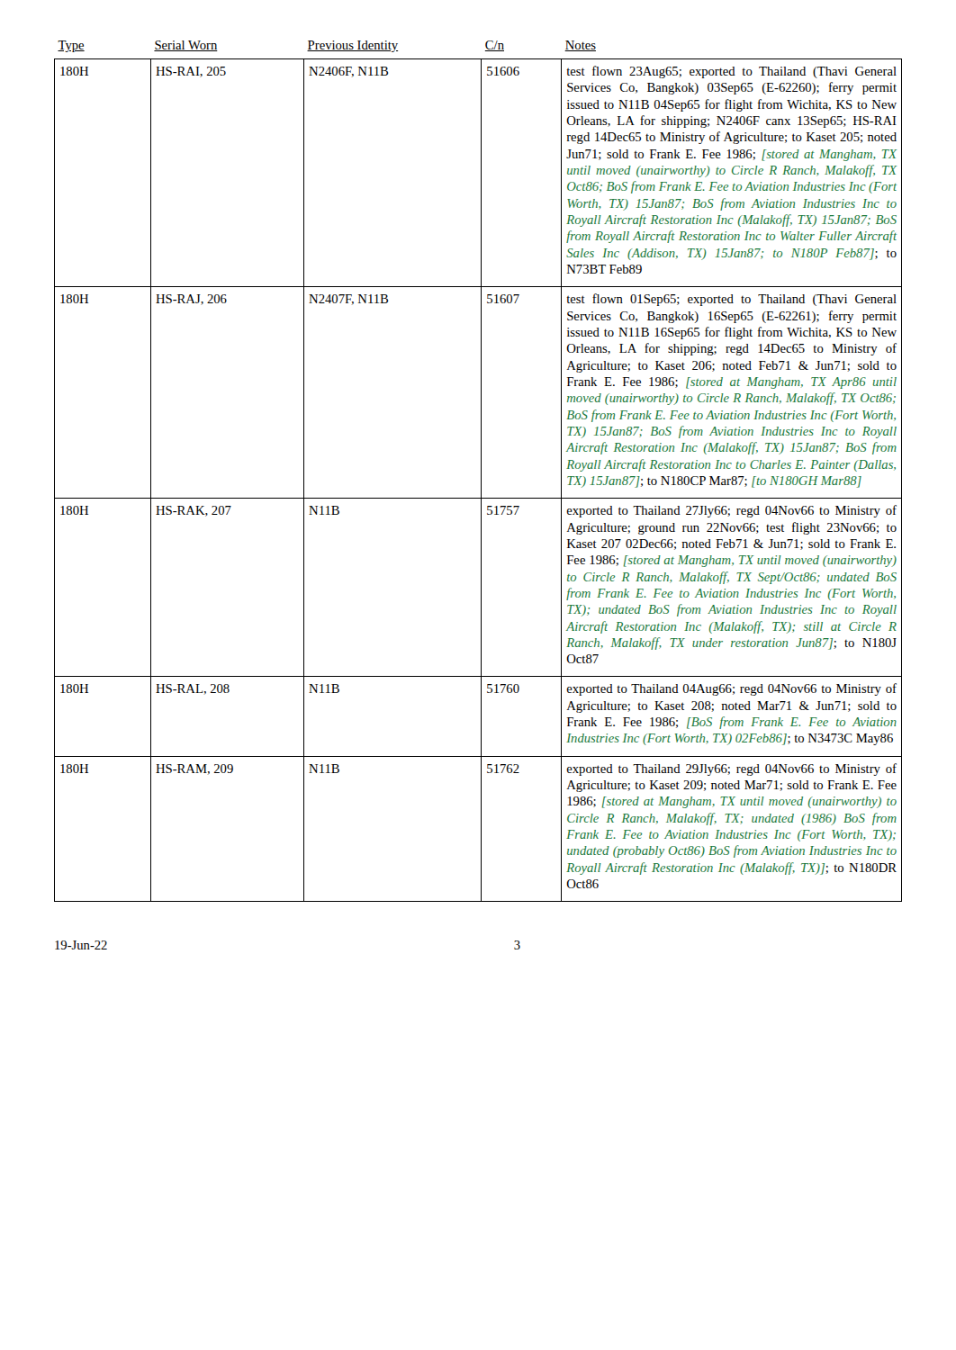| Type | Serial Worn | Previous Identity | C/n | Notes |
| --- | --- | --- | --- | --- |
| 180H | HS-RAI, 205 | N2406F, N11B | 51606 | test flown 23Aug65; exported to Thailand (Thavi General Services Co, Bangkok) 03Sep65 (E-62260); ferry permit issued to N11B 04Sep65 for flight from Wichita, KS to New Orleans, LA for shipping; N2406F canx 13Sep65; HS-RAI regd 14Dec65 to Ministry of Agriculture; to Kaset 205; noted Jun71; sold to Frank E. Fee 1986; [stored at Mangham, TX until moved (unairworthy) to Circle R Ranch, Malakoff, TX Oct86; BoS from Frank E. Fee to Aviation Industries Inc (Fort Worth, TX) 15Jan87; BoS from Aviation Industries Inc to Royall Aircraft Restoration Inc (Malakoff, TX) 15Jan87; BoS from Royall Aircraft Restoration Inc to Walter Fuller Aircraft Sales Inc (Addison, TX) 15Jan87; to N180P Feb87] ; to N73BT Feb89 |
| 180H | HS-RAJ, 206 | N2407F, N11B | 51607 | test flown 01Sep65; exported to Thailand (Thavi General Services Co, Bangkok) 16Sep65 (E-62261); ferry permit issued to N11B 16Sep65 for flight from Wichita, KS to New Orleans, LA for shipping; regd 14Dec65 to Ministry of Agriculture; to Kaset 206; noted Feb71 & Jun71; sold to Frank E. Fee 1986; [stored at Mangham, TX Apr86 until moved (unairworthy) to Circle R Ranch, Malakoff, TX Oct86; BoS from Frank E. Fee to Aviation Industries Inc (Fort Worth, TX) 15Jan87; BoS from Aviation Industries Inc to Royall Aircraft Restoration Inc (Malakoff, TX) 15Jan87; BoS from Royall Aircraft Restoration Inc to Charles E. Painter (Dallas, TX) 15Jan87] ; to N180CP Mar87; [to N180GH Mar88] |
| 180H | HS-RAK, 207 | N11B | 51757 | exported to Thailand 27Jly66; regd 04Nov66 to Ministry of Agriculture; ground run 22Nov66; test flight 23Nov66; to Kaset 207 02Dec66; noted Feb71 & Jun71; sold to Frank E. Fee 1986; [stored at Mangham, TX until moved (unairworthy) to Circle R Ranch, Malakoff, TX Sept/Oct86; undated BoS from Frank E. Fee to Aviation Industries Inc (Fort Worth, TX); undated BoS from Aviation Industries Inc to Royall Aircraft Restoration Inc (Malakoff, TX); still at Circle R Ranch, Malakoff, TX under restoration Jun87] ; to N180J Oct87 |
| 180H | HS-RAL, 208 | N11B | 51760 | exported to Thailand 04Aug66; regd 04Nov66 to Ministry of Agriculture; to Kaset 208; noted Mar71 & Jun71; sold to Frank E. Fee 1986; [BoS from Frank E. Fee to Aviation Industries Inc (Fort Worth, TX) 02Feb86] ; to N3473C May86 |
| 180H | HS-RAM, 209 | N11B | 51762 | exported to Thailand 29Jly66; regd 04Nov66 to Ministry of Agriculture; to Kaset 209; noted Mar71; sold to Frank E. Fee 1986; [stored at Mangham, TX until moved (unairworthy) to Circle R Ranch, Malakoff, TX; undated (1986) BoS from Frank E. Fee to Aviation Industries Inc (Fort Worth, TX); undated (probably Oct86) BoS from Aviation Industries Inc to Royall Aircraft Restoration Inc (Malakoff, TX)] ; to N180DR Oct86 |
19-Jun-22 3